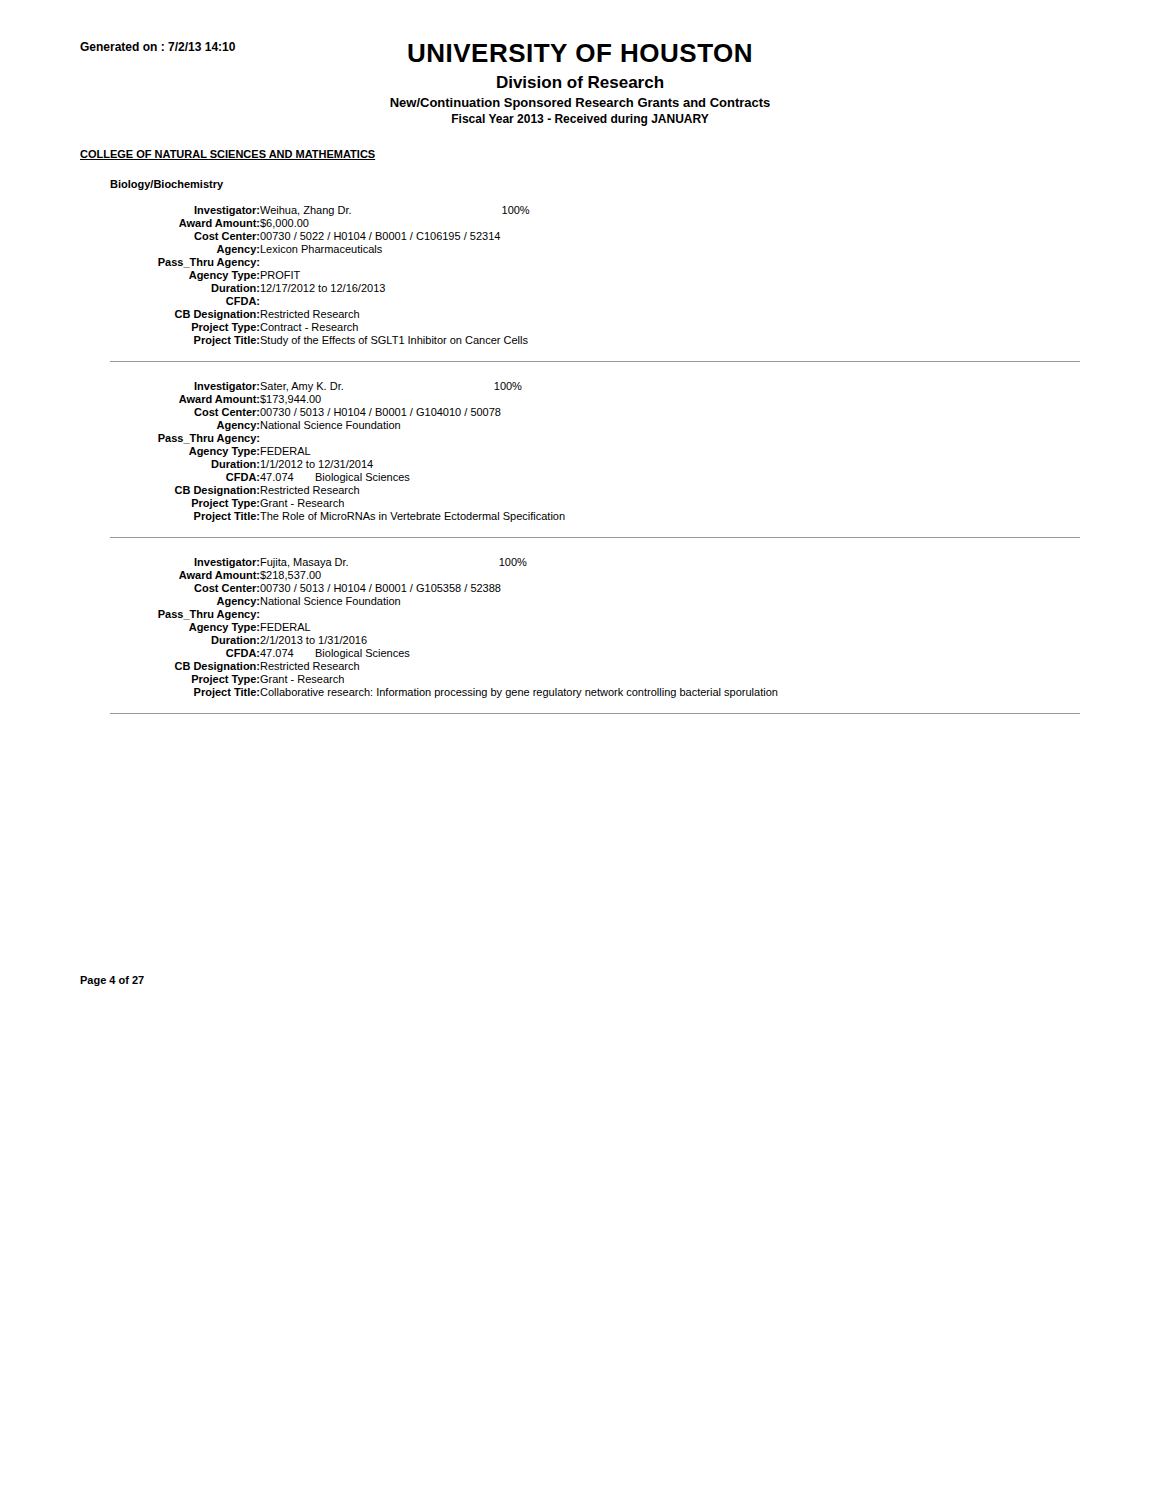Generated on : 7/2/13 14:10
UNIVERSITY OF HOUSTON
Division of Research
New/Continuation Sponsored Research Grants and Contracts
Fiscal Year 2013 - Received during JANUARY
COLLEGE OF NATURAL SCIENCES AND MATHEMATICS
Biology/Biochemistry
| Investigator: | Weihua, Zhang Dr. 100% |
| Award Amount: | $6,000.00 |
| Cost Center: | 00730 / 5022 / H0104 / B0001 / C106195 / 52314 |
| Agency: | Lexicon Pharmaceuticals |
| Pass_Thru Agency: | |
| Agency Type: | PROFIT |
| Duration: | 12/17/2012 to 12/16/2013 |
| CFDA: | |
| CB Designation: | Restricted Research |
| Project Type: | Contract - Research |
| Project Title: | Study of the Effects of SGLT1 Inhibitor on Cancer Cells |
| Investigator: | Sater, Amy K. Dr. 100% |
| Award Amount: | $173,944.00 |
| Cost Center: | 00730 / 5013 / H0104 / B0001 / G104010 / 50078 |
| Agency: | National Science Foundation |
| Pass_Thru Agency: | |
| Agency Type: | FEDERAL |
| Duration: | 1/1/2012 to 12/31/2014 |
| CFDA: | 47.074 Biological Sciences |
| CB Designation: | Restricted Research |
| Project Type: | Grant - Research |
| Project Title: | The Role of MicroRNAs in Vertebrate Ectodermal Specification |
| Investigator: | Fujita, Masaya Dr. 100% |
| Award Amount: | $218,537.00 |
| Cost Center: | 00730 / 5013 / H0104 / B0001 / G105358 / 52388 |
| Agency: | National Science Foundation |
| Pass_Thru Agency: | |
| Agency Type: | FEDERAL |
| Duration: | 2/1/2013 to 1/31/2016 |
| CFDA: | 47.074 Biological Sciences |
| CB Designation: | Restricted Research |
| Project Type: | Grant - Research |
| Project Title: | Collaborative research: Information processing by gene regulatory network controlling bacterial sporulation |
Page 4 of 27